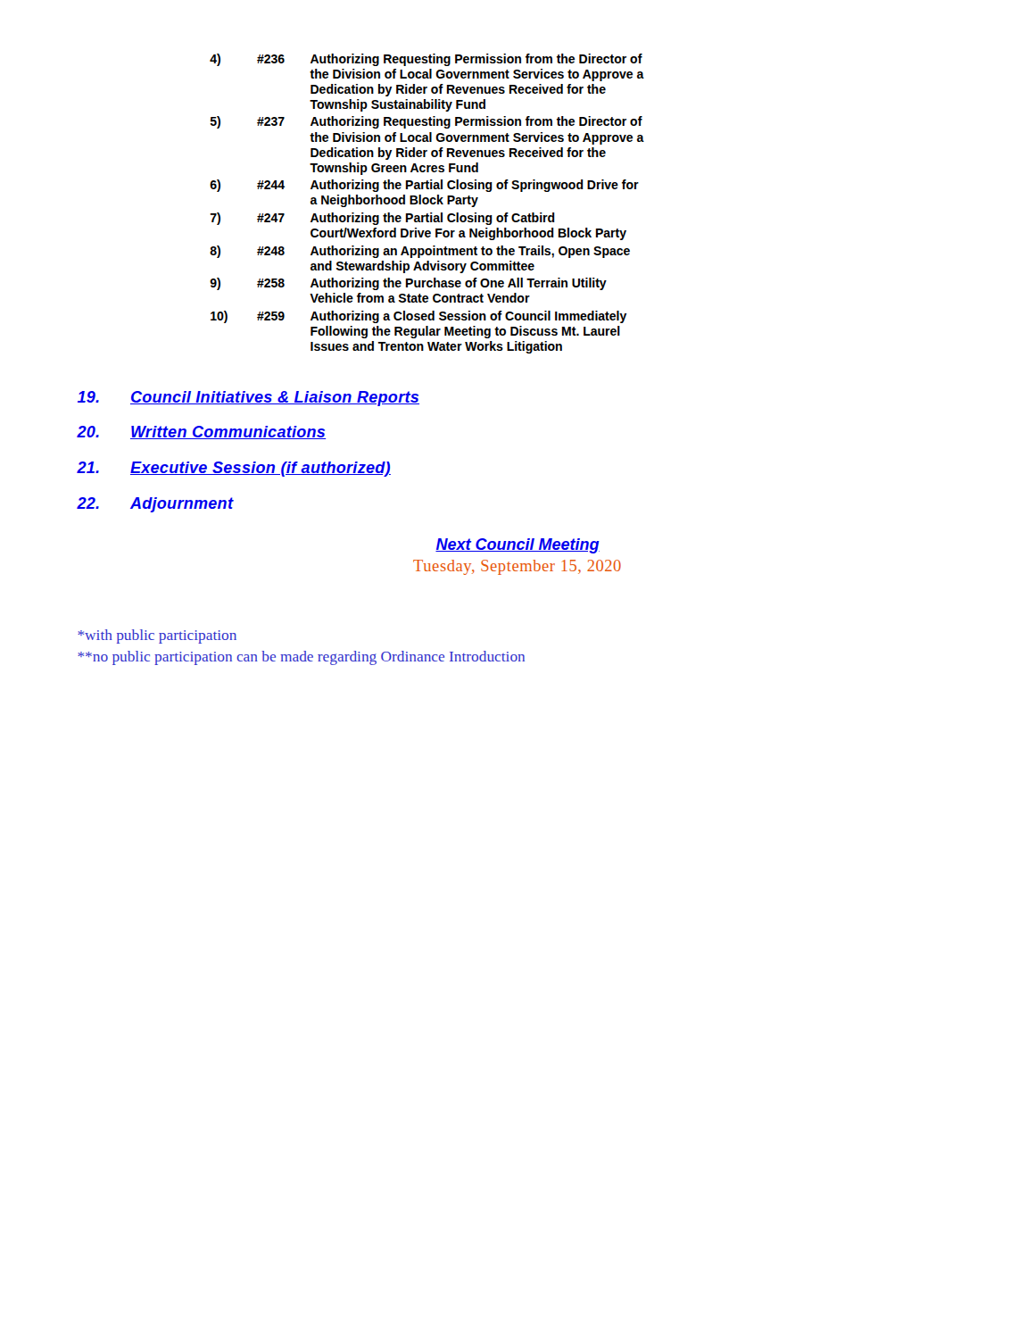| 4) | #236 | Authorizing Requesting Permission from the Director of the Division of Local Government Services to Approve a Dedication by Rider of Revenues Received for the Township Sustainability Fund |
| 5) | #237 | Authorizing Requesting Permission from the Director of the Division of Local Government Services to Approve a Dedication by Rider of Revenues Received for the Township Green Acres Fund |
| 6) | #244 | Authorizing the Partial Closing of Springwood Drive for a Neighborhood Block Party |
| 7) | #247 | Authorizing the Partial Closing of Catbird Court/Wexford Drive For a Neighborhood Block Party |
| 8) | #248 | Authorizing an Appointment to the Trails, Open Space and Stewardship Advisory Committee |
| 9) | #258 | Authorizing the Purchase of One All Terrain Utility Vehicle from a State Contract Vendor |
| 10) | #259 | Authorizing a Closed Session of Council Immediately Following the Regular Meeting to Discuss Mt. Laurel Issues and Trenton Water Works Litigation |
19. Council Initiatives & Liaison Reports
20. Written Communications
21. Executive Session (if authorized)
22. Adjournment
Next Council Meeting
Tuesday, September 15, 2020
*with public participation
**no public participation can be made regarding Ordinance Introduction